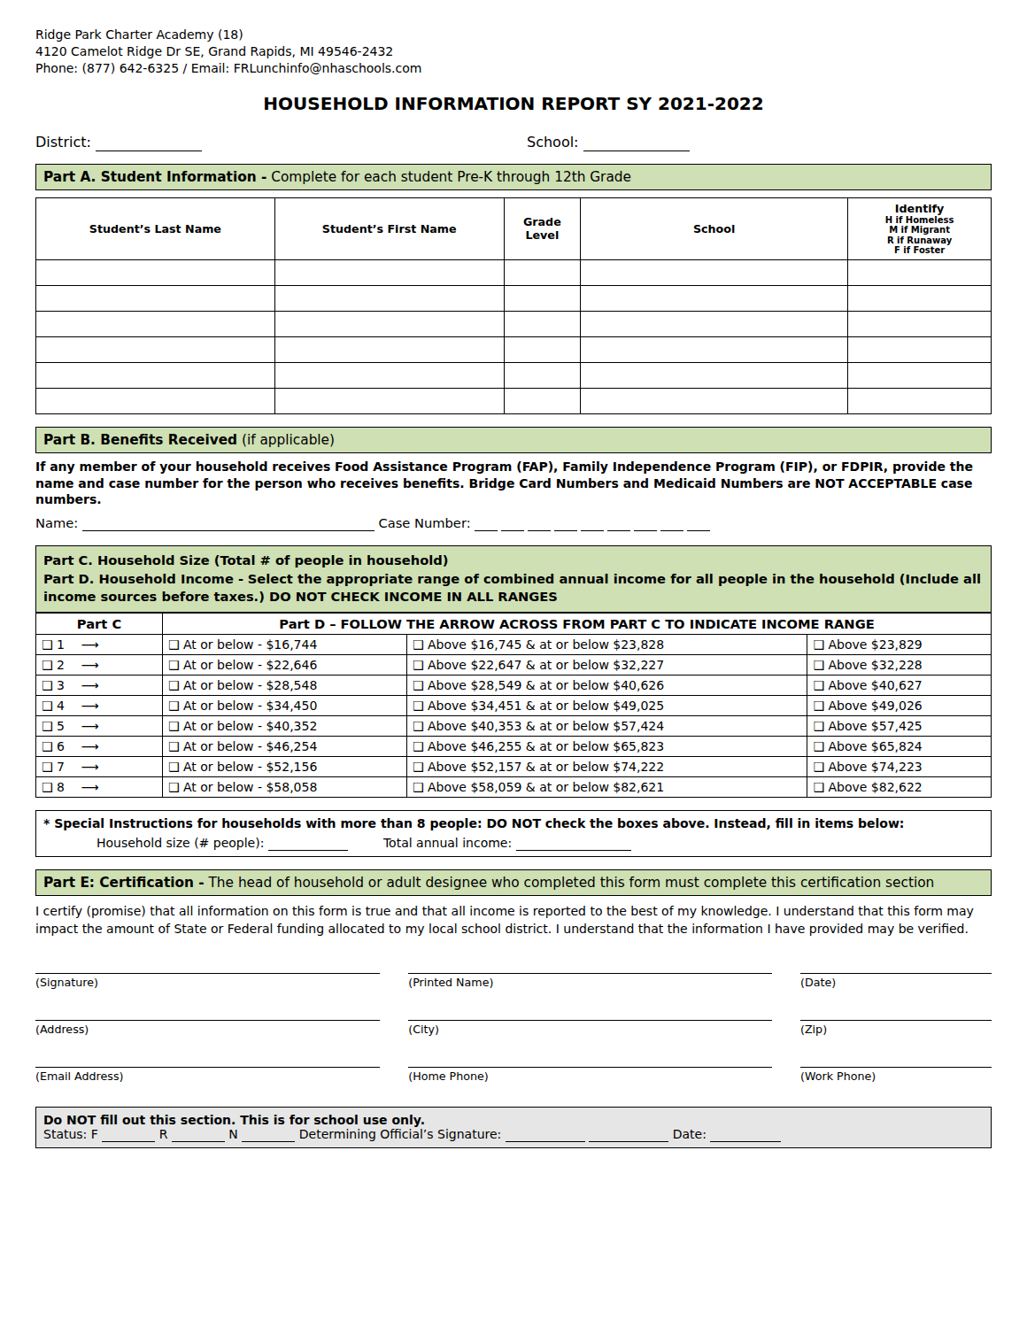Ridge Park Charter Academy (18)
4120 Camelot Ridge Dr SE, Grand Rapids, MI 49546-2432
Phone: (877) 642-6325 / Email: FRLunchinfo@nhaschools.com
HOUSEHOLD INFORMATION REPORT SY 2021-2022
District:
School:
Part A. Student Information - Complete for each student Pre-K through 12th Grade
| Student’s Last Name | Student’s First Name | Grade Level | School | Identify H if Homeless M if Migrant R if Runaway F if Foster |
| --- | --- | --- | --- | --- |
Part B. Benefits Received (if applicable)
If any member of your household receives Food Assistance Program (FAP), Family Independence Program (FIP), or FDPIR, provide the name and case number for the person who receives benefits. Bridge Card Numbers and Medicaid Numbers are NOT ACCEPTABLE case numbers.
Name: Case Number:
Part C. Household Size (Total # of people in household)
Part D. Household Income - Select the appropriate range of combined annual income for all people in the household (Include all income sources before taxes.) DO NOT CHECK INCOME IN ALL RANGES
| Part C | Part D – FOLLOW THE ARROW ACROSS FROM PART C TO INDICATE INCOME RANGE |
| --- | --- |
| ❑ 1 ⟶ | ❑ At or below - $16,744 | ❑ Above $16,745 & at or below $23,828 | ❑ Above $23,829 |
| ❑ 2 ⟶ | ❑ At or below - $22,646 | ❑ Above $22,647 & at or below $32,227 | ❑ Above $32,228 |
| ❑ 3 ⟶ | ❑ At or below - $28,548 | ❑ Above $28,549 & at or below $40,626 | ❑ Above $40,627 |
| ❑ 4 ⟶ | ❑ At or below - $34,450 | ❑ Above $34,451 & at or below $49,025 | ❑ Above $49,026 |
| ❑ 5 ⟶ | ❑ At or below - $40,352 | ❑ Above $40,353 & at or below $57,424 | ❑ Above $57,425 |
| ❑ 6 ⟶ | ❑ At or below - $46,254 | ❑ Above $46,255 & at or below $65,823 | ❑ Above $65,824 |
| ❑ 7 ⟶ | ❑ At or below - $52,156 | ❑ Above $52,157 & at or below $74,222 | ❑ Above $74,223 |
| ❑ 8 ⟶ | ❑ At or below - $58,058 | ❑ Above $58,059 & at or below $82,621 | ❑ Above $82,622 |
* Special Instructions for households with more than 8 people: DO NOT check the boxes above. Instead, fill in items below:
Household size (# people): Total annual income:
Part E: Certification - The head of household or adult designee who completed this form must complete this certification section
I certify (promise) that all information on this form is true and that all income is reported to the best of my knowledge. I understand that this form may impact the amount of State or Federal funding allocated to my local school district. I understand that the information I have provided may be verified.
| (Signature) | | (Printed Name) | | (Date) |
| (Address) | | (City) | | (Zip) |
| (Email Address) | | (Home Phone) | | (Work Phone) |
Do NOT fill out this section. This is for school use only.
Status: F R N Determining Official’s Signature: Date: